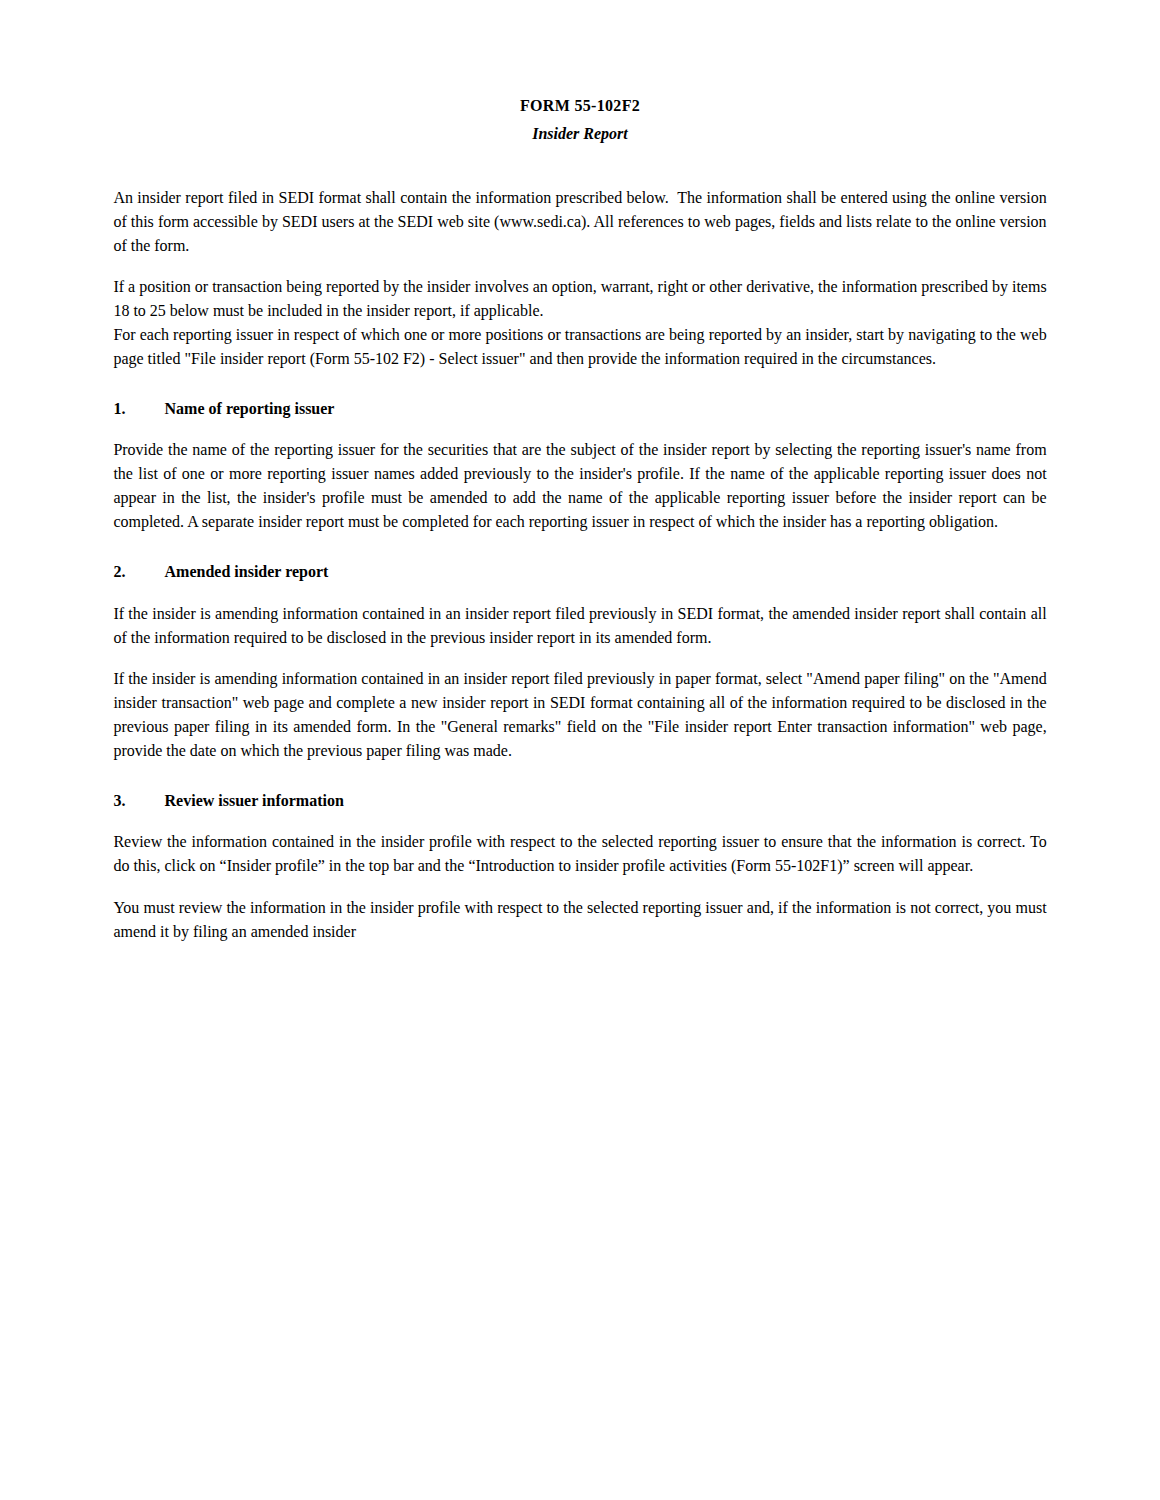FORM 55-102F2
Insider Report
An insider report filed in SEDI format shall contain the information prescribed below. The information shall be entered using the online version of this form accessible by SEDI users at the SEDI web site (www.sedi.ca). All references to web pages, fields and lists relate to the online version of the form.
If a position or transaction being reported by the insider involves an option, warrant, right or other derivative, the information prescribed by items 18 to 25 below must be included in the insider report, if applicable.
For each reporting issuer in respect of which one or more positions or transactions are being reported by an insider, start by navigating to the web page titled "File insider report (Form 55-102 F2) - Select issuer" and then provide the information required in the circumstances.
1. Name of reporting issuer
Provide the name of the reporting issuer for the securities that are the subject of the insider report by selecting the reporting issuer's name from the list of one or more reporting issuer names added previously to the insider's profile. If the name of the applicable reporting issuer does not appear in the list, the insider's profile must be amended to add the name of the applicable reporting issuer before the insider report can be completed. A separate insider report must be completed for each reporting issuer in respect of which the insider has a reporting obligation.
2. Amended insider report
If the insider is amending information contained in an insider report filed previously in SEDI format, the amended insider report shall contain all of the information required to be disclosed in the previous insider report in its amended form.
If the insider is amending information contained in an insider report filed previously in paper format, select "Amend paper filing" on the "Amend insider transaction" web page and complete a new insider report in SEDI format containing all of the information required to be disclosed in the previous paper filing in its amended form. In the "General remarks" field on the "File insider report Enter transaction information" web page, provide the date on which the previous paper filing was made.
3. Review issuer information
Review the information contained in the insider profile with respect to the selected reporting issuer to ensure that the information is correct. To do this, click on “Insider profile” in the top bar and the “Introduction to insider profile activities (Form 55-102F1)” screen will appear.
You must review the information in the insider profile with respect to the selected reporting issuer and, if the information is not correct, you must amend it by filing an amended insider